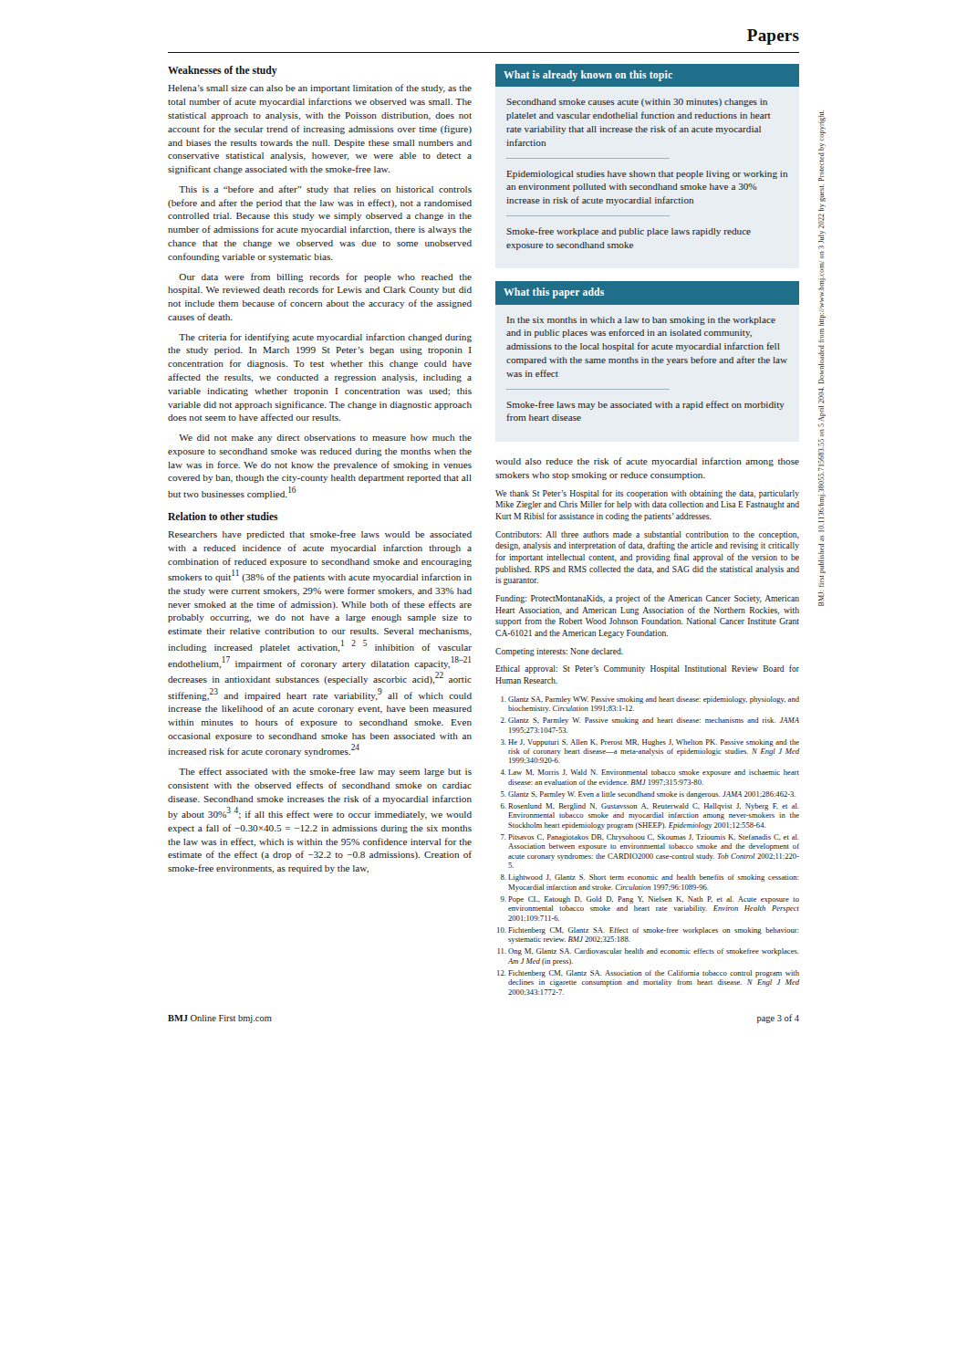Papers
Weaknesses of the study
Helena’s small size can also be an important limitation of the study, as the total number of acute myocardial infarctions we observed was small. The statistical approach to analysis, with the Poisson distribution, does not account for the secular trend of increasing admissions over time (figure) and biases the results towards the null. Despite these small numbers and conservative statistical analysis, however, we were able to detect a significant change associated with the smoke-free law.
This is a “before and after” study that relies on historical controls (before and after the period that the law was in effect), not a randomised controlled trial. Because this study we simply observed a change in the number of admissions for acute myocardial infarction, there is always the chance that the change we observed was due to some unobserved confounding variable or systematic bias.
Our data were from billing records for people who reached the hospital. We reviewed death records for Lewis and Clark County but did not include them because of concern about the accuracy of the assigned causes of death.
The criteria for identifying acute myocardial infarction changed during the study period. In March 1999 St Peter’s began using troponin I concentration for diagnosis. To test whether this change could have affected the results, we conducted a regression analysis, including a variable indicating whether troponin I concentration was used; this variable did not approach significance. The change in diagnostic approach does not seem to have affected our results.
We did not make any direct observations to measure how much the exposure to secondhand smoke was reduced during the months when the law was in force. We do not know the prevalence of smoking in venues covered by ban, though the city-county health department reported that all but two businesses complied.16
Relation to other studies
Researchers have predicted that smoke-free laws would be associated with a reduced incidence of acute myocardial infarction through a combination of reduced exposure to secondhand smoke and encouraging smokers to quit11 (38% of the patients with acute myocardial infarction in the study were current smokers, 29% were former smokers, and 33% had never smoked at the time of admission). While both of these effects are probably occurring, we do not have a large enough sample size to estimate their relative contribution to our results. Several mechanisms, including increased platelet activation,1 2 5 inhibition of vascular endothelium,17 impairment of coronary artery dilatation capacity,18–21 decreases in antioxidant substances (especially ascorbic acid),22 aortic stiffening,23 and impaired heart rate variability,9 all of which could increase the likelihood of an acute coronary event, have been measured within minutes to hours of exposure to secondhand smoke. Even occasional exposure to secondhand smoke has been associated with an increased risk for acute coronary syndromes.24
The effect associated with the smoke-free law may seem large but is consistent with the observed effects of secondhand smoke on cardiac disease. Secondhand smoke increases the risk of a myocardial infarction by about 30%3 4; if all this effect were to occur immediately, we would expect a fall of −0.30×40.5 = −12.2 in admissions during the six months the law was in effect, which is within the 95% confidence interval for the estimate of the effect (a drop of −32.2 to −0.8 admissions). Creation of smoke-free environments, as required by the law,
What is already known on this topic
Secondhand smoke causes acute (within 30 minutes) changes in platelet and vascular endothelial function and reductions in heart rate variability that all increase the risk of an acute myocardial infarction
Epidemiological studies have shown that people living or working in an environment polluted with secondhand smoke have a 30% increase in risk of acute myocardial infarction
Smoke-free workplace and public place laws rapidly reduce exposure to secondhand smoke
What this paper adds
In the six months in which a law to ban smoking in the workplace and in public places was enforced in an isolated community, admissions to the local hospital for acute myocardial infarction fell compared with the same months in the years before and after the law was in effect
Smoke-free laws may be associated with a rapid effect on morbidity from heart disease
would also reduce the risk of acute myocardial infarction among those smokers who stop smoking or reduce consumption.
We thank St Peter’s Hospital for its cooperation with obtaining the data, particularly Mike Ziegler and Chris Miller for help with data collection and Lisa E Fastnaught and Kurt M Ribisl for assistance in coding the patients’ addresses.
Contributors: All three authors made a substantial contribution to the conception, design, analysis and interpretation of data, drafting the article and revising it critically for important intellectual content, and providing final approval of the version to be published. RPS and RMS collected the data, and SAG did the statistical analysis and is guarantor.
Funding: ProtectMontanaKids, a project of the American Cancer Society, American Heart Association, and American Lung Association of the Northern Rockies, with support from the Robert Wood Johnson Foundation. National Cancer Institute Grant CA-61021 and the American Legacy Foundation.
Competing interests: None declared.
Ethical approval: St Peter’s Community Hospital Institutional Review Board for Human Research.
Glantz SA, Parmley WW. Passive smoking and heart disease: epidemiology, physiology, and biochemistry. Circulation 1991;83:1-12.
Glantz S, Parmley W. Passive smoking and heart disease: mechanisms and risk. JAMA 1995;273:1047-53.
He J, Vupputuri S, Allen K, Prerost MR, Hughes J, Whelton PK. Passive smoking and the risk of coronary heart disease—a meta-analysis of epidemiologic studies. N Engl J Med 1999;340:920-6.
Law M, Morris J, Wald N. Environmental tobacco smoke exposure and ischaemic heart disease: an evaluation of the evidence. BMJ 1997;315:973-80.
Glantz S, Parmley W. Even a little secondhand smoke is dangerous. JAMA 2001;286:462-3.
Rosenlund M, Berglind N, Gustavsson A, Reuterwald C, Hallqvist J, Nyberg F, et al. Environmental tobacco smoke and myocardial infarction among never-smokers in the Stockholm heart epidemiology program (SHEEP). Epidemiology 2001;12:558-64.
Pitsavos C, Panagiotakos DB, Chrysohoou C, Skoumas J, Tzioumis K, Stefanadis C, et al. Association between exposure to environmental tobacco smoke and the development of acute coronary syndromes: the CARDIO2000 case-control study. Tob Control 2002;11:220-5.
Lightwood J, Glantz S. Short term economic and health benefits of smoking cessation: Myocardial infarction and stroke. Circulation 1997;96:1089-96.
Pope CL, Eatough D, Gold D, Pang Y, Nielsen K, Nath P, et al. Acute exposure to environmental tobacco smoke and heart rate variability. Environ Health Perspect 2001;109:711-6.
Fichtenberg CM, Glantz SA. Effect of smoke-free workplaces on smoking behaviour: systematic review. BMJ 2002;325:188.
Ong M, Glantz SA. Cardiovascular health and economic effects of smokefree workplaces. Am J Med (in press).
Fichtenberg CM, Glantz SA. Association of the California tobacco control program with declines in cigarette consumption and mortality from heart disease. N Engl J Med 2000;343:1772-7.
BMJ Online First bmj.com
page 3 of 4
BMJ: first published as 10.1136/bmj.38055.715683.55 on 5 April 2004. Downloaded from http://www.bmj.com/ on 3 July 2022 by guest. Protected by copyright.